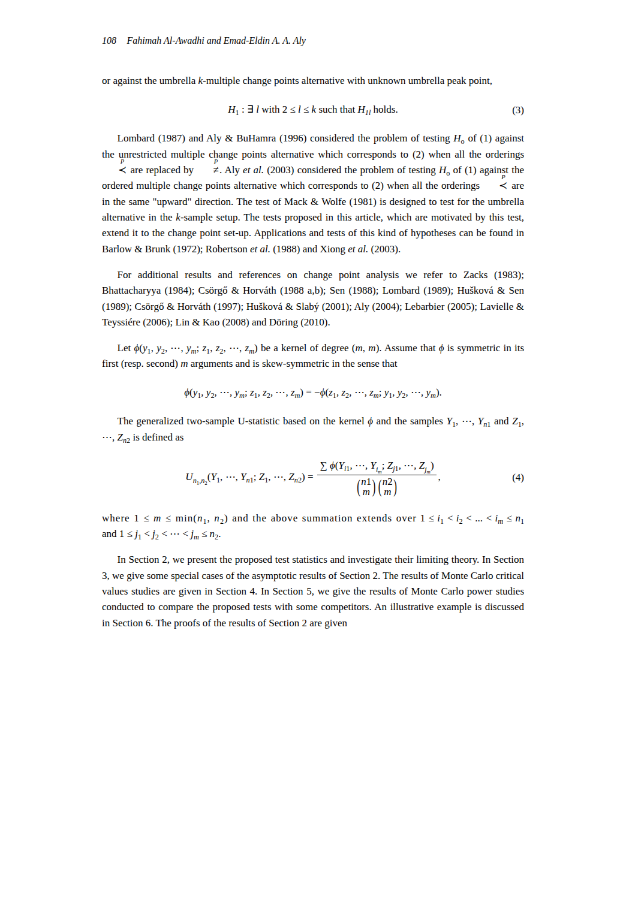108 Fahimah Al-Awadhi and Emad-Eldin A. A. Aly
or against the umbrella k-multiple change points alternative with unknown umbrella peak point,
H1 : ∃ l with 2 ≤ l ≤ k such that H1l holds. (3)
Lombard (1987) and Aly & BuHamra (1996) considered the problem of testing Ho of (1) against the unrestricted multiple change points alternative which corresponds to (2) when all the orderings P≺ are replaced by P≠. Aly et al. (2003) considered the problem of testing Ho of (1) against the ordered multiple change points alternative which corresponds to (2) when all the orderings P≺ are in the same "upward" direction. The test of Mack & Wolfe (1981) is designed to test for the umbrella alternative in the k-sample setup. The tests proposed in this article, which are motivated by this test, extend it to the change point set-up. Applications and tests of this kind of hypotheses can be found in Barlow & Brunk (1972); Robertson et al. (1988) and Xiong et al. (2003).
For additional results and references on change point analysis we refer to Zacks (1983); Bhattacharyya (1984); Csörgő & Horváth (1988 a,b); Sen (1988); Lombard (1989); Hušková & Sen (1989); Csörgő & Horváth (1997); Hušková & Slabý (2001); Aly (2004); Lebarbier (2005); Lavielle & Teyssiére (2006); Lin & Kao (2008) and Döring (2010).
Let ϕ(y1, y2, ⋯, ym; z1, z2, ⋯, zm) be a kernel of degree (m, m). Assume that ϕ is symmetric in its first (resp. second) m arguments and is skew-symmetric in the sense that
ϕ(y1, y2, ⋯, ym; z1, z2, ⋯, zm) = −ϕ(z1, z2, ⋯, zm; y1, y2, ⋯, ym).
The generalized two-sample U-statistic based on the kernel ϕ and the samples Y1, ⋯, Yn1 and Z1, ⋯, Zn2 is defined as
Un1,n2(Y1, ⋯, Yn1; Z1, ⋯, Zn2) = ∑ ϕ(Yi1, ⋯, Yim; Zj1, ⋯, Zjm) n1 m n2 m , (4)
where 1 ≤ m ≤ min(n1, n2) and the above summation extends over 1 ≤ i1 < i2 < ... < im ≤ n1 and 1 ≤ j1 < j2 < ⋯ < jm ≤ n2.
In Section 2, we present the proposed test statistics and investigate their limiting theory. In Section 3, we give some special cases of the asymptotic results of Section 2. The results of Monte Carlo critical values studies are given in Section 4. In Section 5, we give the results of Monte Carlo power studies conducted to compare the proposed tests with some competitors. An illustrative example is discussed in Section 6. The proofs of the results of Section 2 are given